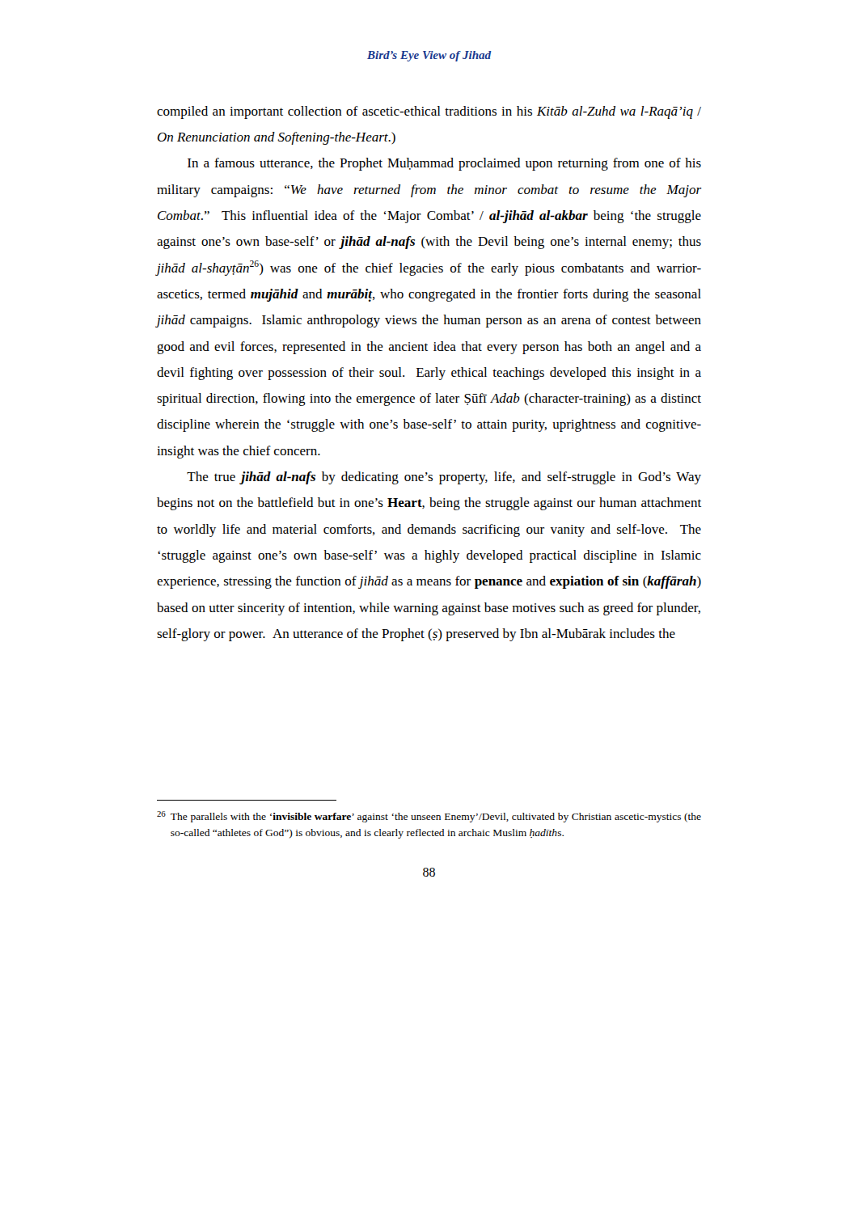Bird’s Eye View of Jihad
compiled an important collection of ascetic-ethical traditions in his Kitāb al-Zuhd wa l-Raqā’iq / On Renunciation and Softening-the-Heart.)
In a famous utterance, the Prophet Muḥammad proclaimed upon returning from one of his military campaigns: “We have returned from the minor combat to resume the Major Combat.” This influential idea of the ‘Major Combat’ / al-jihād al-akbar being ‘the struggle against one’s own base-self’ or jihād al-nafs (with the Devil being one’s internal enemy; thus jihād al-shayṭān26) was one of the chief legacies of the early pious combatants and warrior-ascetics, termed mujāhid and murābiṭ, who congregated in the frontier forts during the seasonal jihād campaigns. Islamic anthropology views the human person as an arena of contest between good and evil forces, represented in the ancient idea that every person has both an angel and a devil fighting over possession of their soul. Early ethical teachings developed this insight in a spiritual direction, flowing into the emergence of later Ṣūfī Adab (character-training) as a distinct discipline wherein the ‘struggle with one’s base-self’ to attain purity, uprightness and cognitive-insight was the chief concern.
The true jihād al-nafs by dedicating one’s property, life, and self-struggle in God’s Way begins not on the battlefield but in one’s Heart, being the struggle against our human attachment to worldly life and material comforts, and demands sacrificing our vanity and self-love. The ‘struggle against one’s own base-self’ was a highly developed practical discipline in Islamic experience, stressing the function of jihād as a means for penance and expiation of sin (kaffārah) based on utter sincerity of intention, while warning against base motives such as greed for plunder, self-glory or power. An utterance of the Prophet (ṣ) preserved by Ibn al-Mubārak includes the
26 The parallels with the ‘invisible warfare’ against ‘the unseen Enemy’/Devil, cultivated by Christian ascetic-mystics (the so-called “athletes of God”) is obvious, and is clearly reflected in archaic Muslim ḥadīths.
88